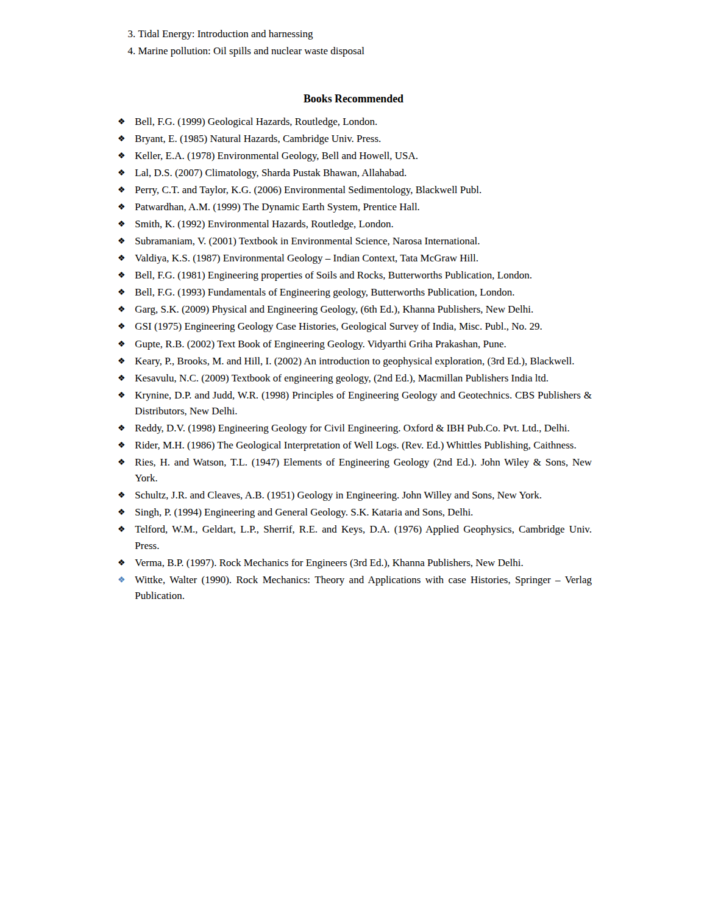Tidal Energy: Introduction and harnessing
Marine pollution: Oil spills and nuclear waste disposal
Books Recommended
Bell, F.G. (1999) Geological Hazards, Routledge, London.
Bryant, E. (1985) Natural Hazards, Cambridge Univ. Press.
Keller, E.A. (1978) Environmental Geology, Bell and Howell, USA.
Lal, D.S. (2007) Climatology, Sharda Pustak Bhawan, Allahabad.
Perry, C.T. and Taylor, K.G. (2006) Environmental Sedimentology, Blackwell Publ.
Patwardhan, A.M. (1999) The Dynamic Earth System, Prentice Hall.
Smith, K. (1992) Environmental Hazards, Routledge, London.
Subramaniam, V. (2001) Textbook in Environmental Science, Narosa International.
Valdiya, K.S. (1987) Environmental Geology – Indian Context, Tata McGraw Hill.
Bell, F.G. (1981) Engineering properties of Soils and Rocks, Butterworths Publication, London.
Bell, F.G. (1993) Fundamentals of Engineering geology, Butterworths Publication, London.
Garg, S.K. (2009) Physical and Engineering Geology, (6th Ed.), Khanna Publishers, New Delhi.
GSI (1975) Engineering Geology Case Histories, Geological Survey of India, Misc. Publ., No. 29.
Gupte, R.B. (2002) Text Book of Engineering Geology. Vidyarthi Griha Prakashan, Pune.
Keary, P., Brooks, M. and Hill, I. (2002) An introduction to geophysical exploration, (3rd Ed.), Blackwell.
Kesavulu, N.C. (2009) Textbook of engineering geology, (2nd Ed.), Macmillan Publishers India ltd.
Krynine, D.P. and Judd, W.R. (1998) Principles of Engineering Geology and Geotechnics. CBS Publishers & Distributors, New Delhi.
Reddy, D.V. (1998) Engineering Geology for Civil Engineering. Oxford & IBH Pub.Co. Pvt. Ltd., Delhi.
Rider, M.H. (1986) The Geological Interpretation of Well Logs. (Rev. Ed.) Whittles Publishing, Caithness.
Ries, H. and Watson, T.L. (1947) Elements of Engineering Geology (2nd Ed.). John Wiley & Sons, New York.
Schultz, J.R. and Cleaves, A.B. (1951) Geology in Engineering. John Willey and Sons, New York.
Singh, P. (1994) Engineering and General Geology. S.K. Kataria and Sons, Delhi.
Telford, W.M., Geldart, L.P., Sherrif, R.E. and Keys, D.A. (1976) Applied Geophysics, Cambridge Univ. Press.
Verma, B.P. (1997). Rock Mechanics for Engineers (3rd Ed.), Khanna Publishers, New Delhi.
Wittke, Walter (1990). Rock Mechanics: Theory and Applications with case Histories, Springer – Verlag Publication.